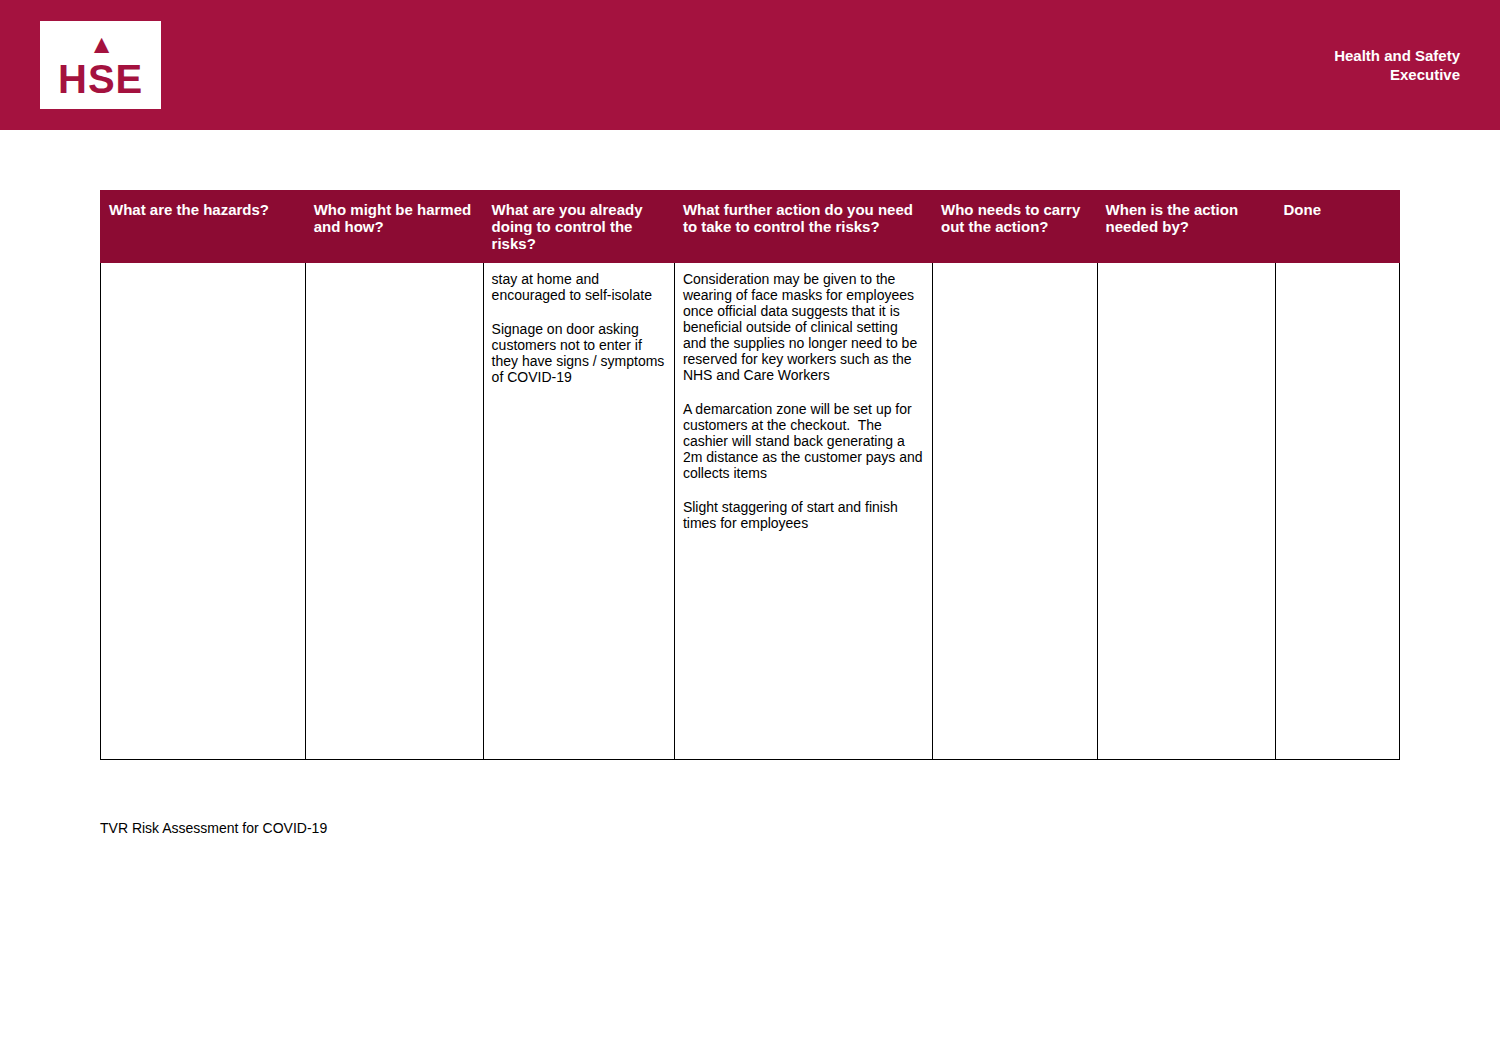▲
HSE
Health and Safety
Executive
| What are the hazards? | Who might be harmed and how? | What are you already doing to control the risks? | What further action do you need to take to control the risks? | Who needs to carry out the action? | When is the action needed by? | Done |
| --- | --- | --- | --- | --- | --- | --- |
| | | stay at home and encouraged to self-isolate Signage on door asking customers not to enter if they have signs / symptoms of COVID-19 | Consideration may be given to the wearing of face masks for employees once official data suggests that it is beneficial outside of clinical setting and the supplies no longer need to be reserved for key workers such as the NHS and Care Workers A demarcation zone will be set up for customers at the checkout. The cashier will stand back generating a 2m distance as the customer pays and collects items Slight staggering of start and finish times for employees | | | |
TVR Risk Assessment for COVID-19